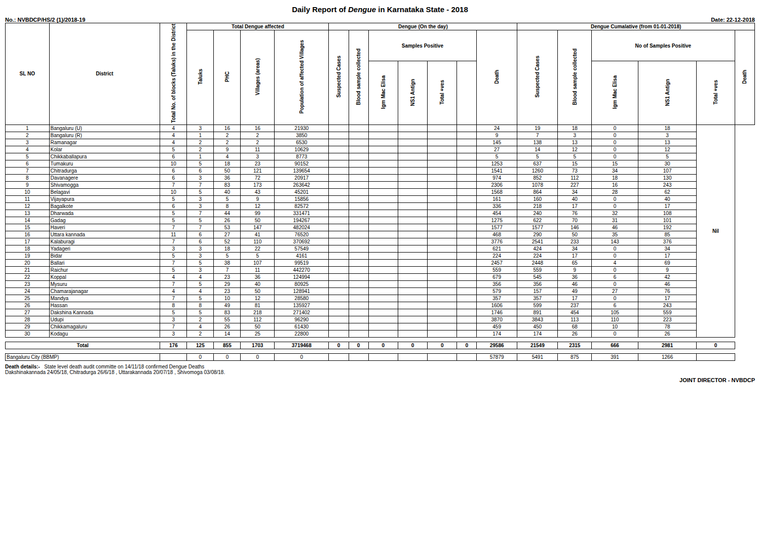Daily Report of Dengue in Karnataka State - 2018
No.: NVBDCP/HS/2 (1)/2018-19 Date: 22-12-2018
| SL NO | District | Total No. of blocks (Taluks) in the District | Total Dengue affected | Dengue (On the day) | Dengue Cumalative (from 01-01-2018) |
| --- | --- | --- | --- | --- | --- |
| Taluks | PHC | Villages (areas) | Population of affected Villages | Suspected Cases | Blood sample collected | Samples Positive | Death | Suspected Cases | Blood sample collected | No of Samples Positive | Death |
| Igm Mac Elisa | NS1 Antign | Total +ves | | Igm Mac Elisa | NS1 Antign | Total +ves |
| 1 | Bangaluru (U) | 4 | 3 | 16 | 16 | 21930 | | | | | | | 24 | 19 | 18 | 0 | 18 | Nil |
| 2 | Bangaluru (R) | 4 | 1 | 2 | 2 | 3850 | | | | | | | 9 | 7 | 3 | 0 | 3 |
| 3 | Ramanagar | 4 | 2 | 2 | 2 | 6530 | | | | | | | 145 | 138 | 13 | 0 | 13 |
| 4 | Kolar | 5 | 2 | 9 | 11 | 10629 | | | | | | | 27 | 14 | 12 | 0 | 12 |
| 5 | Chikkaballapura | 6 | 1 | 4 | 3 | 8773 | | | | | | | 5 | 5 | 5 | 0 | 5 |
| 6 | Tumakuru | 10 | 5 | 18 | 23 | 90152 | | | | | | | 1253 | 637 | 15 | 15 | 30 |
| 7 | Chitradurga | 6 | 6 | 50 | 121 | 139654 | | | | | | | 1541 | 1260 | 73 | 34 | 107 |
| 8 | Davanagere | 6 | 3 | 36 | 72 | 20917 | | | | | | | 974 | 852 | 112 | 18 | 130 |
| 9 | Shivamogga | 7 | 7 | 83 | 173 | 263642 | | | | | | | 2306 | 1078 | 227 | 16 | 243 |
| 10 | Belagavi | 10 | 5 | 40 | 43 | 45201 | | | | | | | 1568 | 864 | 34 | 28 | 62 |
| 11 | Vijayapura | 5 | 3 | 5 | 9 | 15856 | | | | | | | 161 | 160 | 40 | 0 | 40 |
| 12 | Bagalkote | 6 | 3 | 8 | 12 | 82572 | | | | | | | 336 | 218 | 17 | 0 | 17 |
| 13 | Dharwada | 5 | 7 | 44 | 99 | 331471 | | | | | | | 454 | 240 | 76 | 32 | 108 |
| 14 | Gadag | 5 | 5 | 26 | 50 | 194267 | | | | | | | 1275 | 622 | 70 | 31 | 101 |
| 15 | Haveri | 7 | 7 | 53 | 147 | 482024 | | | | | | | 1577 | 1577 | 146 | 46 | 192 |
| 16 | Uttara kannada | 11 | 6 | 27 | 41 | 76520 | | | | | | | 468 | 290 | 50 | 35 | 85 |
| 17 | Kalaburagi | 7 | 6 | 52 | 110 | 370692 | | | | | | | 3776 | 2541 | 233 | 143 | 376 |
| 18 | Yadageri | 3 | 3 | 18 | 22 | 57549 | | | | | | | 621 | 424 | 34 | 0 | 34 |
| 19 | Bidar | 5 | 3 | 5 | 5 | 4161 | | | | | | | 224 | 224 | 17 | 0 | 17 |
| 20 | Ballari | 7 | 5 | 38 | 107 | 99519 | | | | | | | 2457 | 2448 | 65 | 4 | 69 |
| 21 | Raichur | 5 | 3 | 7 | 11 | 442270 | | | | | | | 559 | 559 | 9 | 0 | 9 |
| 22 | Koppal | 4 | 4 | 23 | 36 | 124994 | | | | | | | 679 | 545 | 36 | 6 | 42 |
| 23 | Mysuru | 7 | 5 | 29 | 40 | 80925 | | | | | | | 356 | 356 | 46 | 0 | 46 |
| 24 | Chamarajanagar | 4 | 4 | 23 | 50 | 128941 | | | | | | | 579 | 157 | 49 | 27 | 76 |
| 25 | Mandya | 7 | 5 | 10 | 12 | 28580 | | | | | | | 357 | 357 | 17 | 0 | 17 |
| 26 | Hassan | 8 | 8 | 49 | 81 | 135927 | | | | | | | 1606 | 599 | 237 | 6 | 243 |
| 27 | Dakshina Kannada | 5 | 5 | 83 | 218 | 271402 | | | | | | | 1746 | 891 | 454 | 105 | 559 |
| 28 | Udupi | 3 | 2 | 55 | 112 | 96290 | | | | | | | 3870 | 3843 | 113 | 110 | 223 |
| 29 | Chikkamagaluru | 7 | 4 | 26 | 50 | 61430 | | | | | | | 459 | 450 | 68 | 10 | 78 |
| 30 | Kodagu | 3 | 2 | 14 | 25 | 22800 | | | | | | | 174 | 174 | 26 | 0 | 26 |
| Total | 176 | 125 | 855 | 1703 | 3719468 | 0 | 0 | 0 | 0 | 0 | 0 | 29586 | 21549 | 2315 | 666 | 2981 | 0 |
| Bangaluru City (BBMP) | | 0 | 0 | 0 | 0 | | | | | | | 57879 | 5491 | 875 | 391 | 1266 | |
Death details:- State level death audit committe on 14/11/18 confirmed Dengue Deaths
Dakshinakannada 24/05/18, Chitradurga 26/6/18 , Uttarakannada 20/07/18 , Shivomoga 03/08/18.
JOINT DIRECTOR - NVBDCP